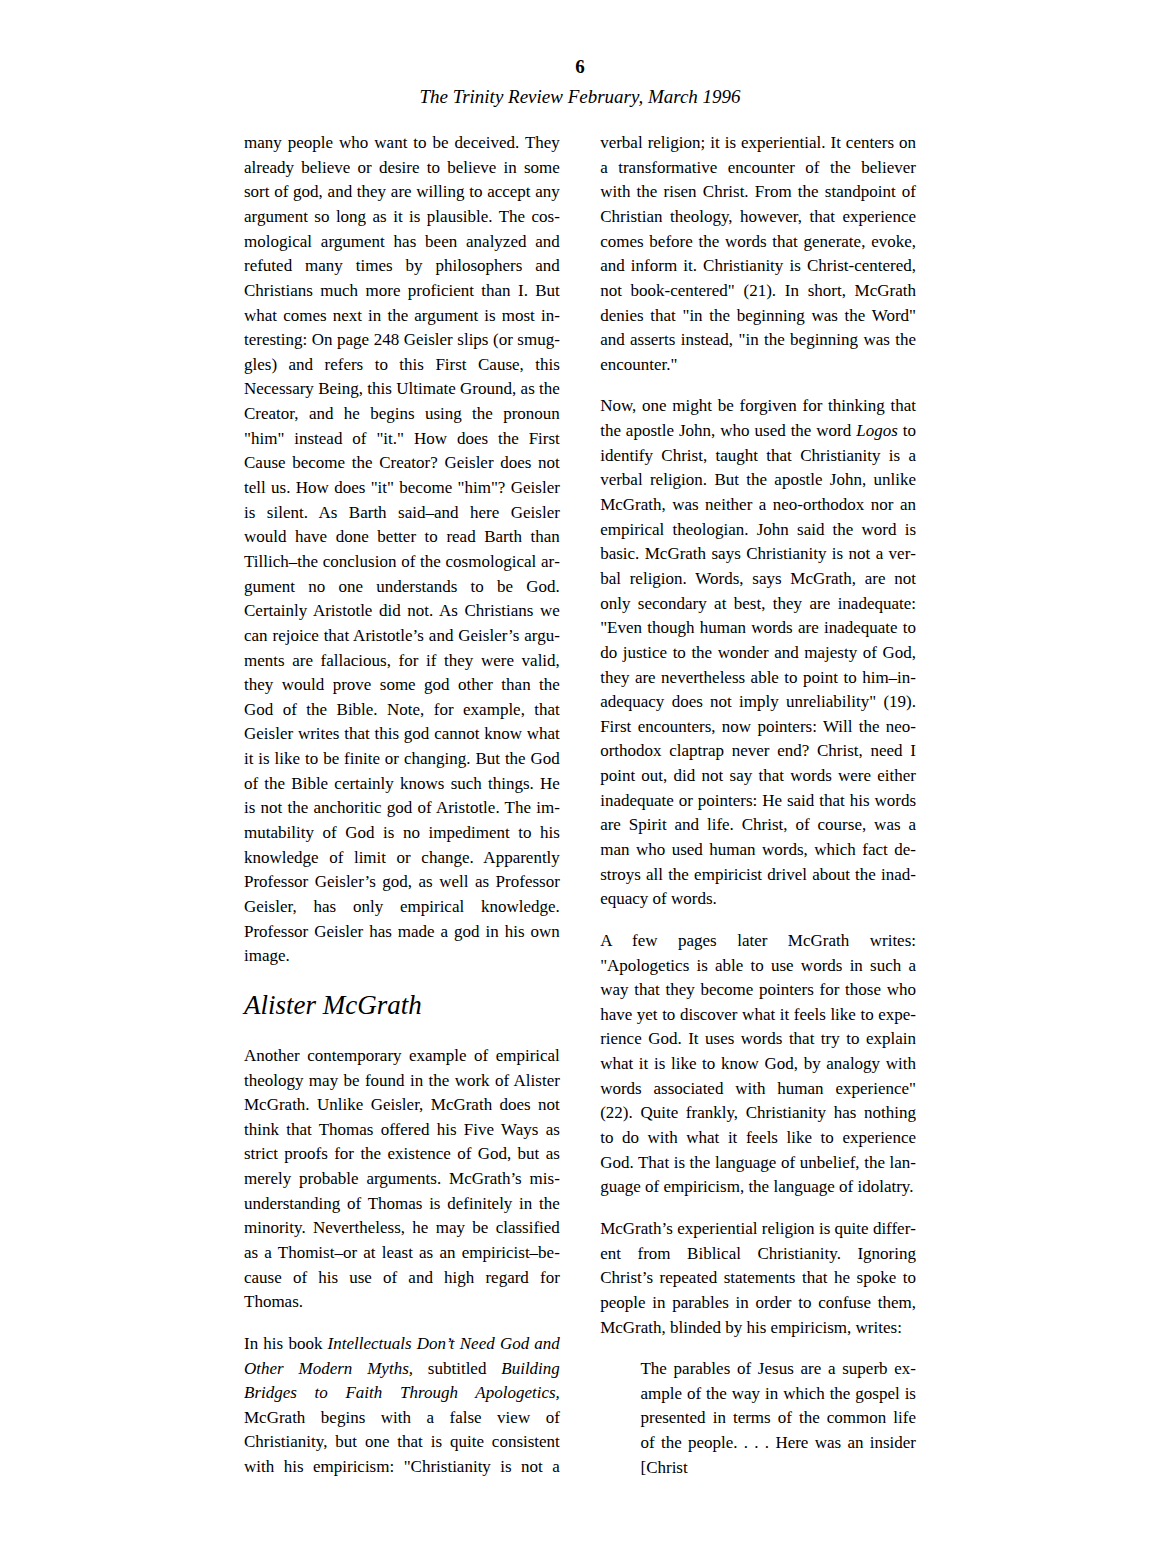6
The Trinity Review February, March 1996
many people who want to be deceived. They already believe or desire to believe in some sort of god, and they are willing to accept any argument so long as it is plausible. The cosmological argument has been analyzed and refuted many times by philosophers and Christians much more proficient than I. But what comes next in the argument is most interesting: On page 248 Geisler slips (or smuggles) and refers to this First Cause, this Necessary Being, this Ultimate Ground, as the Creator, and he begins using the pronoun "him" instead of "it." How does the First Cause become the Creator? Geisler does not tell us. How does "it" become "him"? Geisler is silent. As Barth said–and here Geisler would have done better to read Barth than Tillich–the conclusion of the cosmological argument no one understands to be God. Certainly Aristotle did not. As Christians we can rejoice that Aristotle’s and Geisler’s arguments are fallacious, for if they were valid, they would prove some god other than the God of the Bible. Note, for example, that Geisler writes that this god cannot know what it is like to be finite or changing. But the God of the Bible certainly knows such things. He is not the anchoritic god of Aristotle. The immutability of God is no impediment to his knowledge of limit or change. Apparently Professor Geisler’s god, as well as Professor Geisler, has only empirical knowledge. Professor Geisler has made a god in his own image.
Alister McGrath
Another contemporary example of empirical theology may be found in the work of Alister McGrath. Unlike Geisler, McGrath does not think that Thomas offered his Five Ways as strict proofs for the existence of God, but as merely probable arguments. McGrath’s misunderstanding of Thomas is definitely in the minority. Nevertheless, he may be classified as a Thomist–or at least as an empiricist–because of his use of and high regard for Thomas.
In his book Intellectuals Don’t Need God and Other Modern Myths, subtitled Building Bridges to Faith Through Apologetics, McGrath begins with a false view of Christianity, but one that is quite consistent with his empiricism: "Christianity is not a verbal religion; it is experiential. It centers on a transformative encounter of the believer with the risen Christ. From the standpoint of Christian theology, however, that experience comes before the words that generate, evoke, and inform it. Christianity is Christ-centered, not book-centered" (21). In short, McGrath denies that "in the beginning was the Word" and asserts instead, "in the beginning was the encounter."
Now, one might be forgiven for thinking that the apostle John, who used the word Logos to identify Christ, taught that Christianity is a verbal religion. But the apostle John, unlike McGrath, was neither a neo-orthodox nor an empirical theologian. John said the word is basic. McGrath says Christianity is not a verbal religion. Words, says McGrath, are not only secondary at best, they are inadequate: "Even though human words are inadequate to do justice to the wonder and majesty of God, they are nevertheless able to point to him–inadequacy does not imply unreliability" (19). First encounters, now pointers: Will the neo-orthodox claptrap never end? Christ, need I point out, did not say that words were either inadequate or pointers: He said that his words are Spirit and life. Christ, of course, was a man who used human words, which fact destroys all the empiricist drivel about the inadequacy of words.
A few pages later McGrath writes: "Apologetics is able to use words in such a way that they become pointers for those who have yet to discover what it feels like to experience God. It uses words that try to explain what it is like to know God, by analogy with words associated with human experience" (22). Quite frankly, Christianity has nothing to do with what it feels like to experience God. That is the language of unbelief, the language of empiricism, the language of idolatry.
McGrath’s experiential religion is quite different from Biblical Christianity. Ignoring Christ’s repeated statements that he spoke to people in parables in order to confuse them, McGrath, blinded by his empiricism, writes:
The parables of Jesus are a superb example of the way in which the gospel is presented in terms of the common life of the people. . . . Here was an insider [Christ